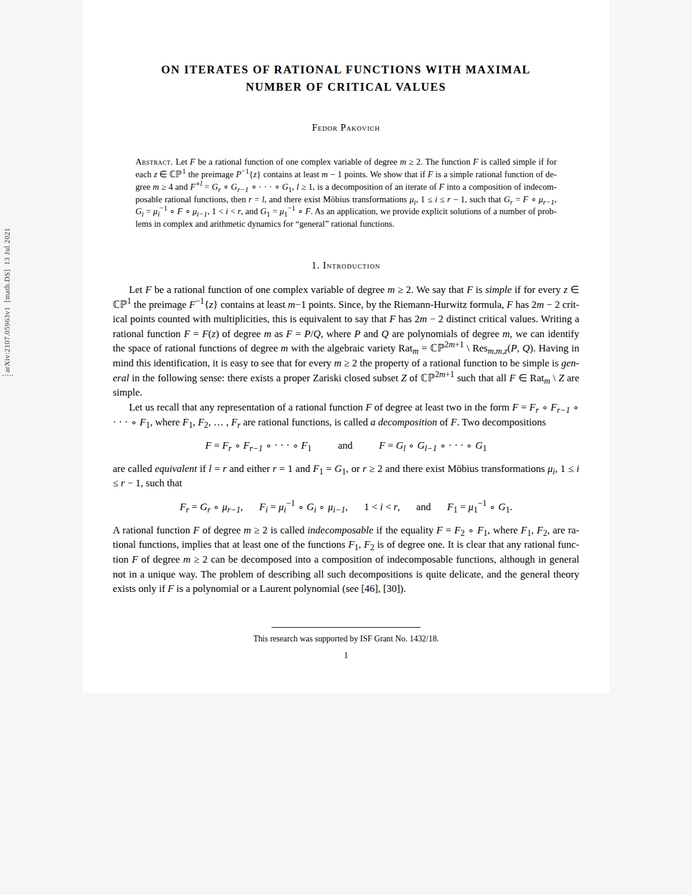arXiv:2107.05963v1 [math.DS] 13 Jul 2021
On iterates of rational functions with maximal
number of critical values
Fedor Pakovich
Abstract. Let F be a rational function of one complex variable of degree m ≥ 2. The function F is called simple if for each z ∈ ℂℙ1 the preimage P−1{z} contains at least m − 1 points. We show that if F is a simple rational function of degree m ≥ 4 and F∘l = Gr ∘ Gr−1 ∘ · · · ∘ G1, l ≥ 1, is a decomposition of an iterate of F into a composition of indecomposable rational functions, then r = l, and there exist Möbius transformations μi, 1 ≤ i ≤ r − 1, such that Gr = F ∘ μr−1, Gi = μi−1 ∘ F ∘ μi−1, 1 < i < r, and G1 = μ1−1 ∘ F. As an application, we provide explicit solutions of a number of problems in complex and arithmetic dynamics for “general” rational functions.
1. Introduction
Let F be a rational function of one complex variable of degree m ≥ 2. We say that F is simple if for every z ∈ ℂℙ1 the preimage F−1{z} contains at least m−1 points. Since, by the Riemann-Hurwitz formula, F has 2m − 2 critical points counted with multiplicities, this is equivalent to say that F has 2m − 2 distinct critical values. Writing a rational function F = F(z) of degree m as F = P/Q, where P and Q are polynomials of degree m, we can identify the space of rational functions of degree m with the algebraic variety Ratm = ℂℙ2m+1 \ Resm,m,z(P, Q). Having in mind this identification, it is easy to see that for every m ≥ 2 the property of a rational function to be simple is general in the following sense: there exists a proper Zariski closed subset Z of ℂℙ2m+1 such that all F ∈ Ratm \ Z are simple.
Let us recall that any representation of a rational function F of degree at least two in the form F = Fr ∘ Fr−1 ∘ · · · ∘ F1, where F1, F2, … , Fr are rational functions, is called a decomposition of F. Two decompositions
F = Fr ∘ Fr−1 ∘ · · · ∘ F1 and F = Gl ∘ Gl−1 ∘ · · · ∘ G1
are called equivalent if l = r and either r = 1 and F1 = G1, or r ≥ 2 and there exist Möbius transformations μi, 1 ≤ i ≤ r − 1, such that
Fr = Gr ∘ μr−1, Fi = μi−1 ∘ Gi ∘ μi−1, 1 < i < r, and F1 = μ1−1 ∘ G1.
A rational function F of degree m ≥ 2 is called indecomposable if the equality F = F2 ∘ F1, where F1, F2, are rational functions, implies that at least one of the functions F1, F2 is of degree one. It is clear that any rational function F of degree m ≥ 2 can be decomposed into a composition of indecomposable functions, although in general not in a unique way. The problem of describing all such decompositions is quite delicate, and the general theory exists only if F is a polynomial or a Laurent polynomial (see [46], [30]).
This research was supported by ISF Grant No. 1432/18.
1